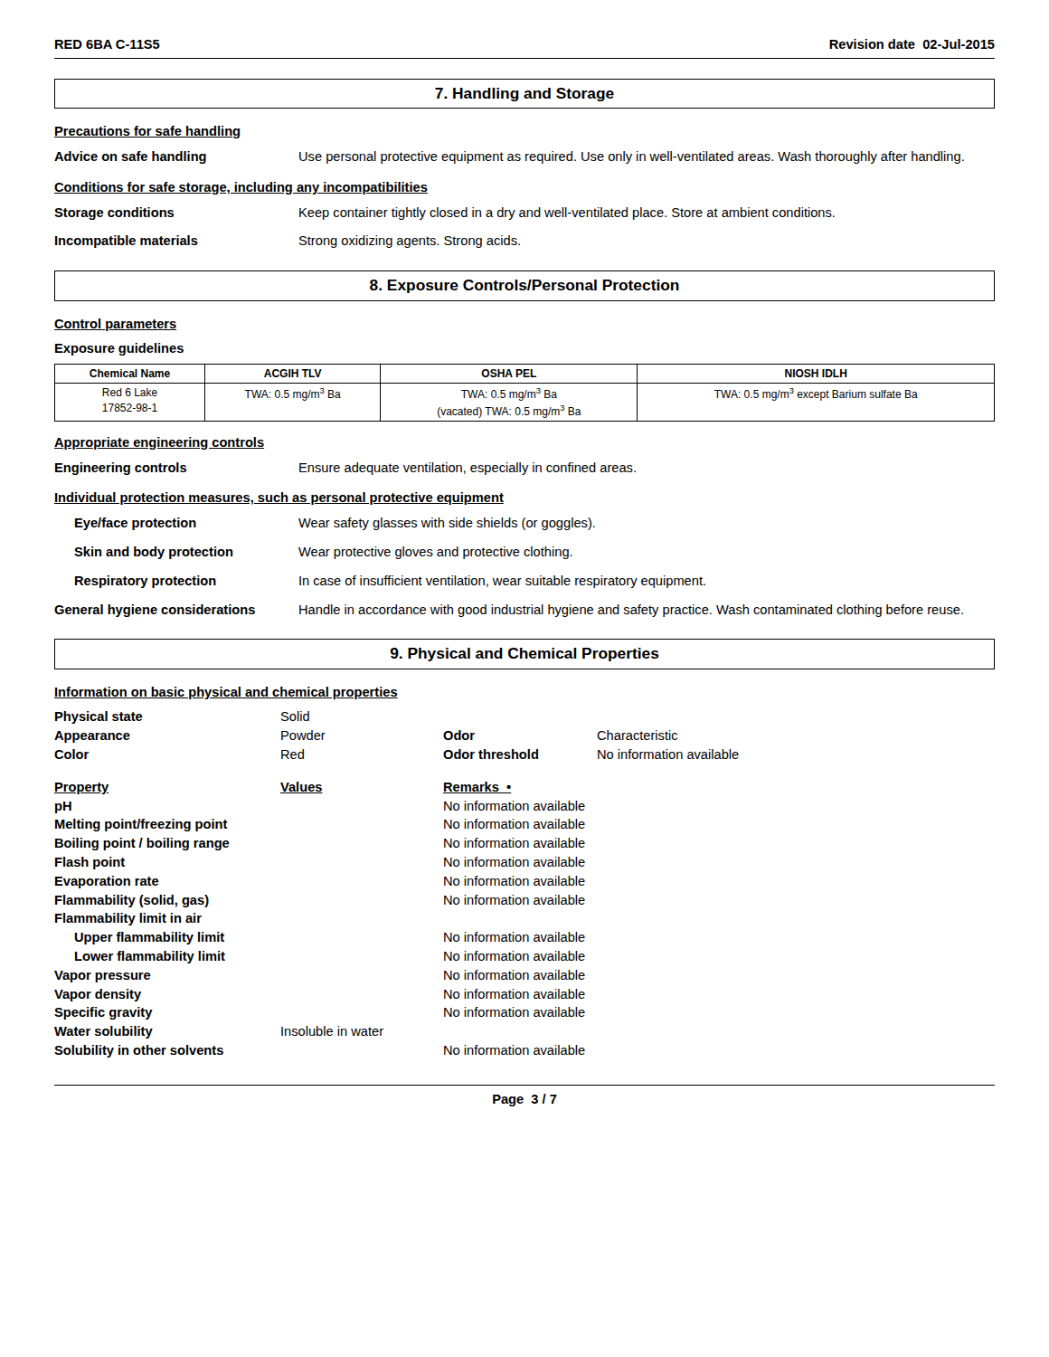RED 6BA C-11S5 Revision date 02-Jul-2015
7. Handling and Storage
Precautions for safe handling
Advice on safe handling
Use personal protective equipment as required. Use only in well-ventilated areas. Wash thoroughly after handling.
Conditions for safe storage, including any incompatibilities
Storage conditions
Keep container tightly closed in a dry and well-ventilated place. Store at ambient conditions.
Incompatible materials
Strong oxidizing agents. Strong acids.
8. Exposure Controls/Personal Protection
Control parameters
Exposure guidelines
| Chemical Name | ACGIH TLV | OSHA PEL | NIOSH IDLH |
| --- | --- | --- | --- |
| Red 6 Lake 17852-98-1 | TWA: 0.5 mg/m 3 Ba | TWA: 0.5 mg/m 3 Ba (vacated) TWA: 0.5 mg/m 3 Ba | TWA: 0.5 mg/m 3 except Barium sulfate Ba |
Appropriate engineering controls
Engineering controls
Ensure adequate ventilation, especially in confined areas.
Individual protection measures, such as personal protective equipment
Eye/face protection
Wear safety glasses with side shields (or goggles).
Skin and body protection
Wear protective gloves and protective clothing.
Respiratory protection
In case of insufficient ventilation, wear suitable respiratory equipment.
General hygiene considerations
Handle in accordance with good industrial hygiene and safety practice. Wash contaminated clothing before reuse.
9. Physical and Chemical Properties
Information on basic physical and chemical properties
| Physical state | Solid | | |
| Appearance | Powder | Odor | Characteristic |
| Color | Red | Odor threshold | No information available |
| Property | Values | Remarks • |
| pH | | No information available |
| Melting point/freezing point | | No information available |
| Boiling point / boiling range | | No information available |
| Flash point | | No information available |
| Evaporation rate | | No information available |
| Flammability (solid, gas) | | No information available |
| Flammability limit in air | | |
| Upper flammability limit | | No information available |
| Lower flammability limit | | No information available |
| Vapor pressure | | No information available |
| Vapor density | | No information available |
| Specific gravity | | No information available |
| Water solubility | Insoluble in water | |
| Solubility in other solvents | | No information available |
Page 3 / 7